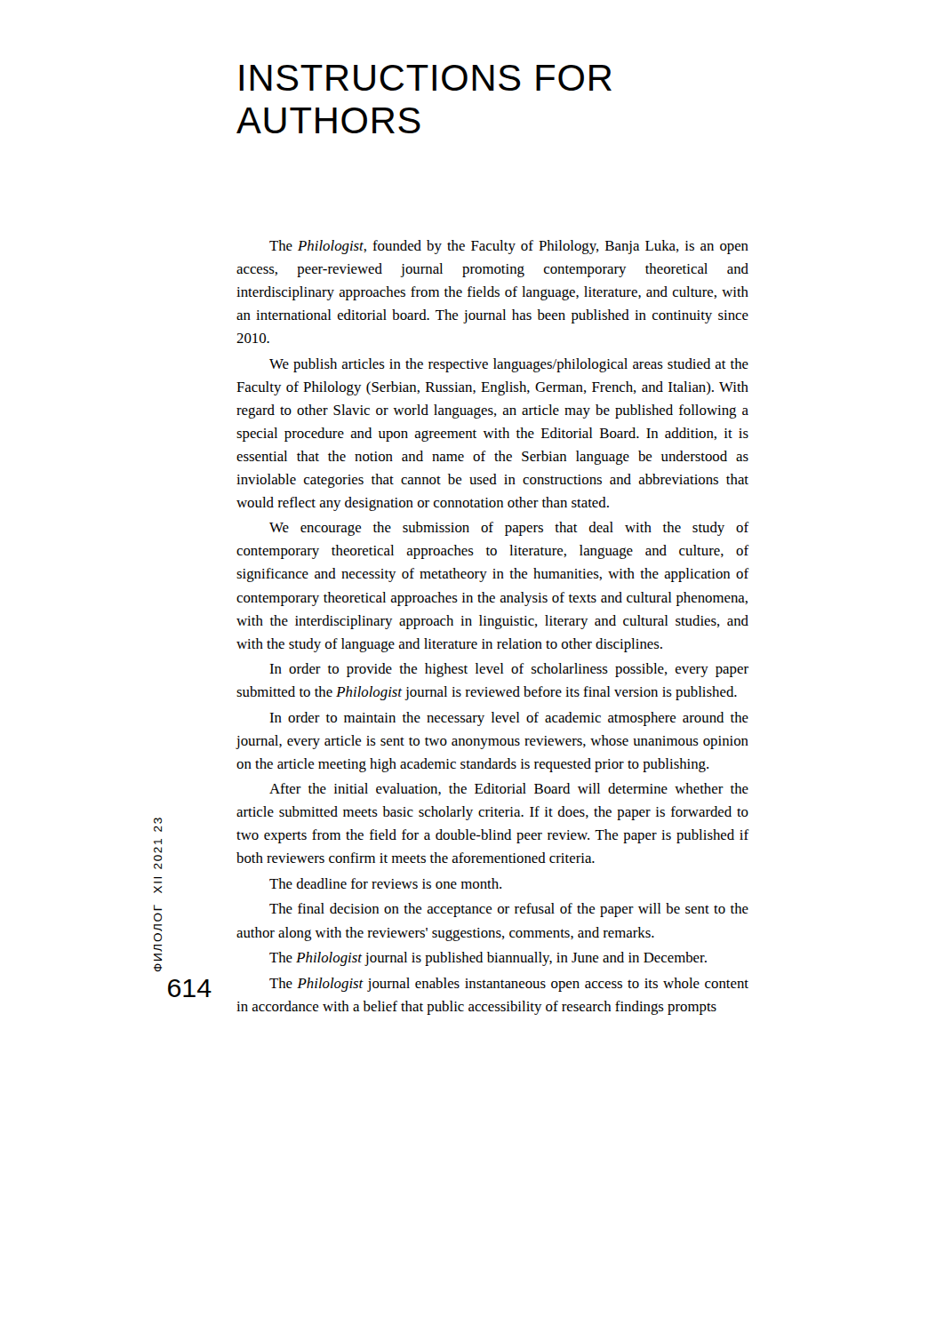INSTRUCTIONS FOR AUTHORS
The Philologist, founded by the Faculty of Philology, Banja Luka, is an open access, peer-reviewed journal promoting contemporary theoretical and interdisciplinary approaches from the fields of language, literature, and culture, with an international editorial board. The journal has been published in continuity since 2010.
We publish articles in the respective languages/philological areas studied at the Faculty of Philology (Serbian, Russian, English, German, French, and Italian). With regard to other Slavic or world languages, an article may be published following a special procedure and upon agreement with the Editorial Board. In addition, it is essential that the notion and name of the Serbian language be understood as inviolable categories that cannot be used in constructions and abbreviations that would reflect any designation or connotation other than stated.
We encourage the submission of papers that deal with the study of contemporary theoretical approaches to literature, language and culture, of significance and necessity of metatheory in the humanities, with the application of contemporary theoretical approaches in the analysis of texts and cultural phenomena, with the interdisciplinary approach in linguistic, literary and cultural studies, and with the study of language and literature in relation to other disciplines.
In order to provide the highest level of scholarliness possible, every paper submitted to the Philologist journal is reviewed before its final version is published.
In order to maintain the necessary level of academic atmosphere around the journal, every article is sent to two anonymous reviewers, whose unanimous opinion on the article meeting high academic standards is requested prior to publishing.
After the initial evaluation, the Editorial Board will determine whether the article submitted meets basic scholarly criteria. If it does, the paper is forwarded to two experts from the field for a double-blind peer review. The paper is published if both reviewers confirm it meets the aforementioned criteria.
The deadline for reviews is one month.
The final decision on the acceptance or refusal of the paper will be sent to the author along with the reviewers' suggestions, comments, and remarks.
The Philologist journal is published biannually, in June and in December.
The Philologist journal enables instantaneous open access to its whole content in accordance with a belief that public accessibility of research findings prompts
ФИЛОЛОГ XII 2021 23
614